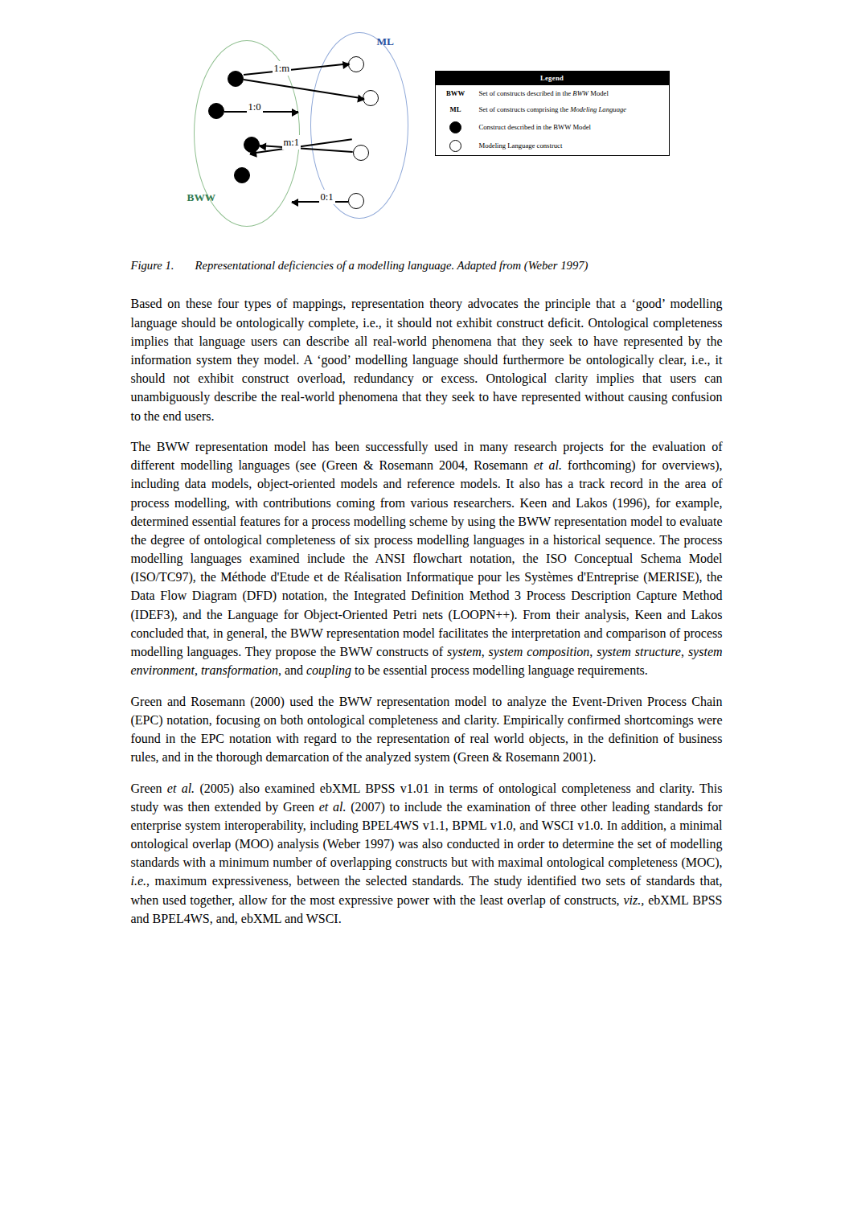ML BWW
1:m 1:0 m:1 0:1
Legend
| BWW | Set of constructs described in the BWW Model |
| ML | Set of constructs comprising the Modeling Language |
| | Construct described in the BWW Model |
| | Modeling Language construct |
Figure 1. Representational deficiencies of a modelling language. Adapted from (Weber 1997)
Based on these four types of mappings, representation theory advocates the principle that a ‘good’ modelling language should be ontologically complete, i.e., it should not exhibit construct deficit. Ontological completeness implies that language users can describe all real-world phenomena that they seek to have represented by the information system they model. A ‘good’ modelling language should furthermore be ontologically clear, i.e., it should not exhibit construct overload, redundancy or excess. Ontological clarity implies that users can unambiguously describe the real-world phenomena that they seek to have represented without causing confusion to the end users.
The BWW representation model has been successfully used in many research projects for the evaluation of different modelling languages (see (Green & Rosemann 2004, Rosemann et al. forthcoming) for overviews), including data models, object-oriented models and reference models. It also has a track record in the area of process modelling, with contributions coming from various researchers. Keen and Lakos (1996), for example, determined essential features for a process modelling scheme by using the BWW representation model to evaluate the degree of ontological completeness of six process modelling languages in a historical sequence. The process modelling languages examined include the ANSI flowchart notation, the ISO Conceptual Schema Model (ISO/TC97), the Méthode d'Etude et de Réalisation Informatique pour les Systèmes d'Entreprise (MERISE), the Data Flow Diagram (DFD) notation, the Integrated Definition Method 3 Process Description Capture Method (IDEF3), and the Language for Object-Oriented Petri nets (LOOPN++). From their analysis, Keen and Lakos concluded that, in general, the BWW representation model facilitates the interpretation and comparison of process modelling languages. They propose the BWW constructs of system, system composition, system structure, system environment, transformation, and coupling to be essential process modelling language requirements.
Green and Rosemann (2000) used the BWW representation model to analyze the Event-Driven Process Chain (EPC) notation, focusing on both ontological completeness and clarity. Empirically confirmed shortcomings were found in the EPC notation with regard to the representation of real world objects, in the definition of business rules, and in the thorough demarcation of the analyzed system (Green & Rosemann 2001).
Green et al. (2005) also examined ebXML BPSS v1.01 in terms of ontological completeness and clarity. This study was then extended by Green et al. (2007) to include the examination of three other leading standards for enterprise system interoperability, including BPEL4WS v1.1, BPML v1.0, and WSCI v1.0. In addition, a minimal ontological overlap (MOO) analysis (Weber 1997) was also conducted in order to determine the set of modelling standards with a minimum number of overlapping constructs but with maximal ontological completeness (MOC), i.e., maximum expressiveness, between the selected standards. The study identified two sets of standards that, when used together, allow for the most expressive power with the least overlap of constructs, viz., ebXML BPSS and BPEL4WS, and, ebXML and WSCI.